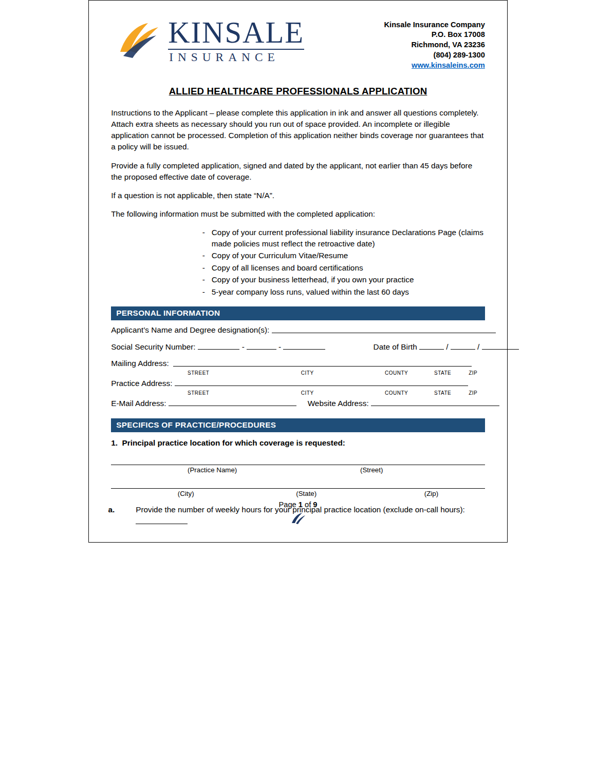KINSALE
INSURANCE
Kinsale Insurance Company
P.O. Box 17008
Richmond, VA 23236
(804) 289-1300
www.kinsaleins.com
ALLIED HEALTHCARE PROFESSIONALS APPLICATION
Instructions to the Applicant – please complete this application in ink and answer all questions completely. Attach extra sheets as necessary should you run out of space provided. An incomplete or illegible application cannot be processed. Completion of this application neither binds coverage nor guarantees that a policy will be issued.
Provide a fully completed application, signed and dated by the applicant, not earlier than 45 days before the proposed effective date of coverage.
If a question is not applicable, then state “N/A”.
The following information must be submitted with the completed application:
Copy of your current professional liability insurance Declarations Page (claims made policies must reflect the retroactive date)
Copy of your Curriculum Vitae/Resume
Copy of all licenses and board certifications
Copy of your business letterhead, if you own your practice
5-year company loss runs, valued within the last 60 days
PERSONAL INFORMATION
Applicant’s Name and Degree designation(s):
Social Security Number: - - Date of Birth / /
Mailing Address:
STREET CITY COUNTY STATE ZIP
Practice Address:
STREET CITY COUNTY STATE ZIP
E-Mail Address: Website Address:
SPECIFICS OF PRACTICE/PROCEDURES
1. Principal practice location for which coverage is requested:
(Practice Name) (Street)
(City) (State) (Zip)
a. Provide the number of weekly hours for your principal practice location (exclude on-call hours):
Page 1 of 9